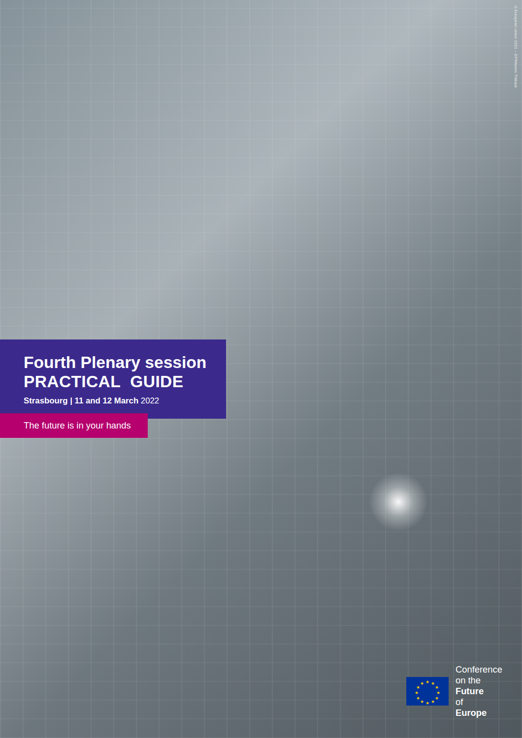©European Union 2021 – EP/Marion Thibaut
Fourth Plenary session PRACTICAL GUIDE
Strasbourg | 11 and 12 March 2022
The future is in your hands
★ ★ ★ ★ ★ ★ ★ ★ ★ ★ ★ ★
Conference on the Future of Europe